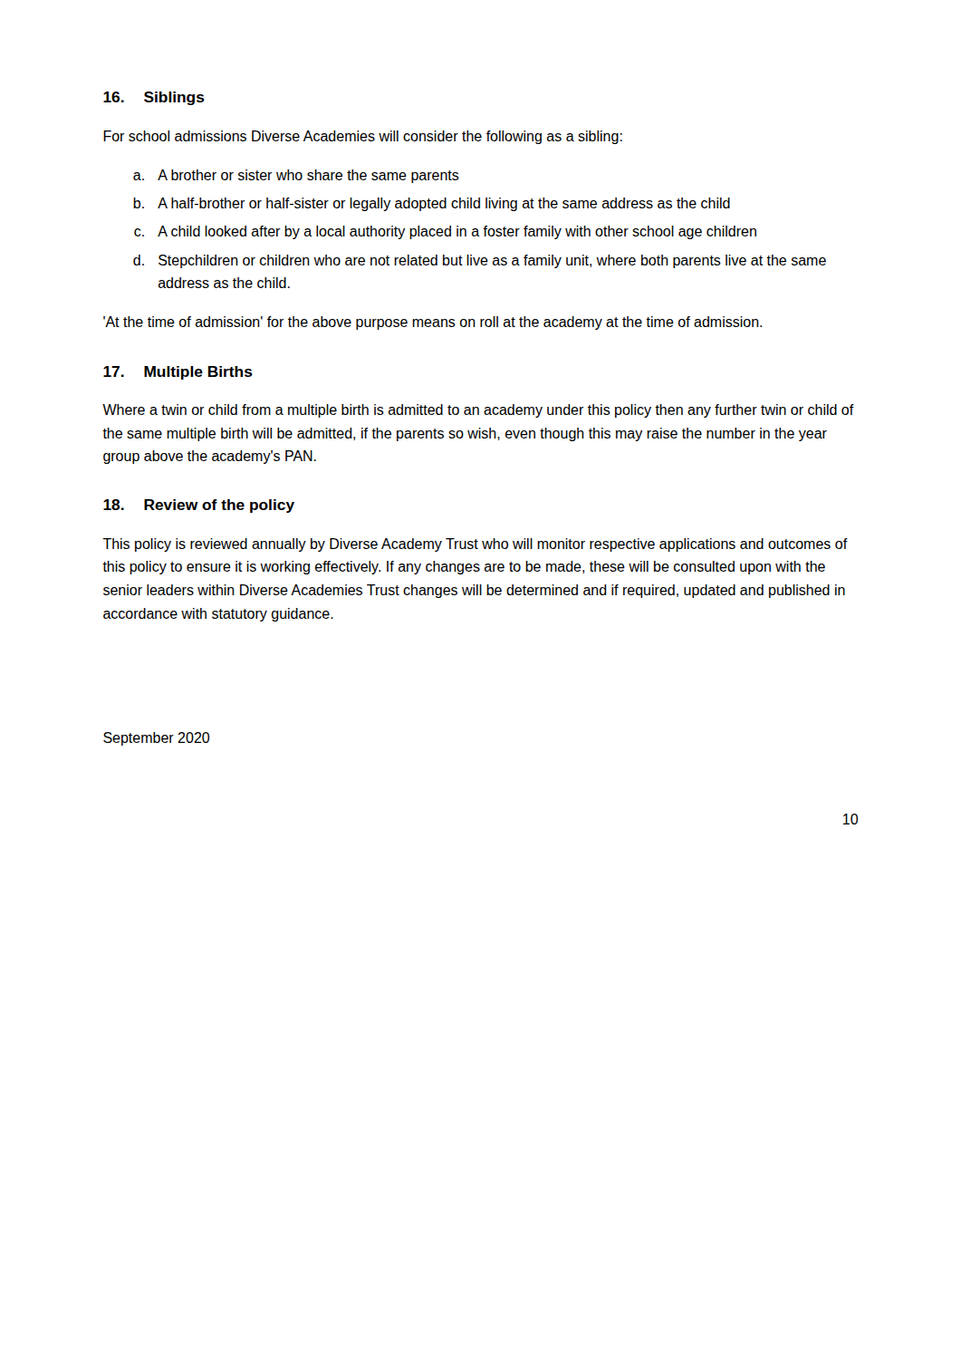16. Siblings
For school admissions Diverse Academies will consider the following as a sibling:
A brother or sister who share the same parents
A half-brother or half-sister or legally adopted child living at the same address as the child
A child looked after by a local authority placed in a foster family with other school age children
Stepchildren or children who are not related but live as a family unit, where both parents live at the same address as the child.
'At the time of admission' for the above purpose means on roll at the academy at the time of admission.
17. Multiple Births
Where a twin or child from a multiple birth is admitted to an academy under this policy then any further twin or child of the same multiple birth will be admitted, if the parents so wish, even though this may raise the number in the year group above the academy's PAN.
18. Review of the policy
This policy is reviewed annually by Diverse Academy Trust who will monitor respective applications and outcomes of this policy to ensure it is working effectively. If any changes are to be made, these will be consulted upon with the senior leaders within Diverse Academies Trust changes will be determined and if required, updated and published in accordance with statutory guidance.
September 2020
10